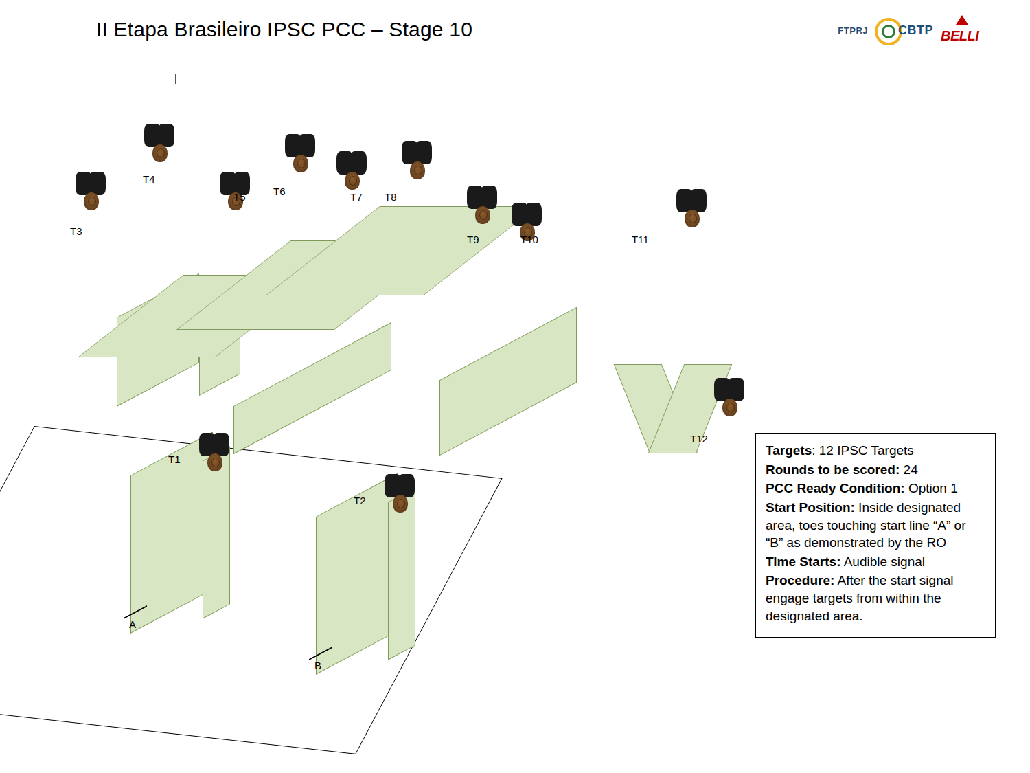II Etapa Brasileiro IPSC PCC – Stage 10
FTPRJ
CBTP
BELLI
T3
T4
T5
T6
T7
T8
T9
T10
T11
T12
T1
T2
A
B
Targets: 12 IPSC Targets
Rounds to be scored: 24
PCC Ready Condition: Option 1
Start Position: Inside designated area, toes touching start line “A” or “B” as demonstrated by the RO
Time Starts: Audible signal
Procedure: After the start signal engage targets from within the designated area.